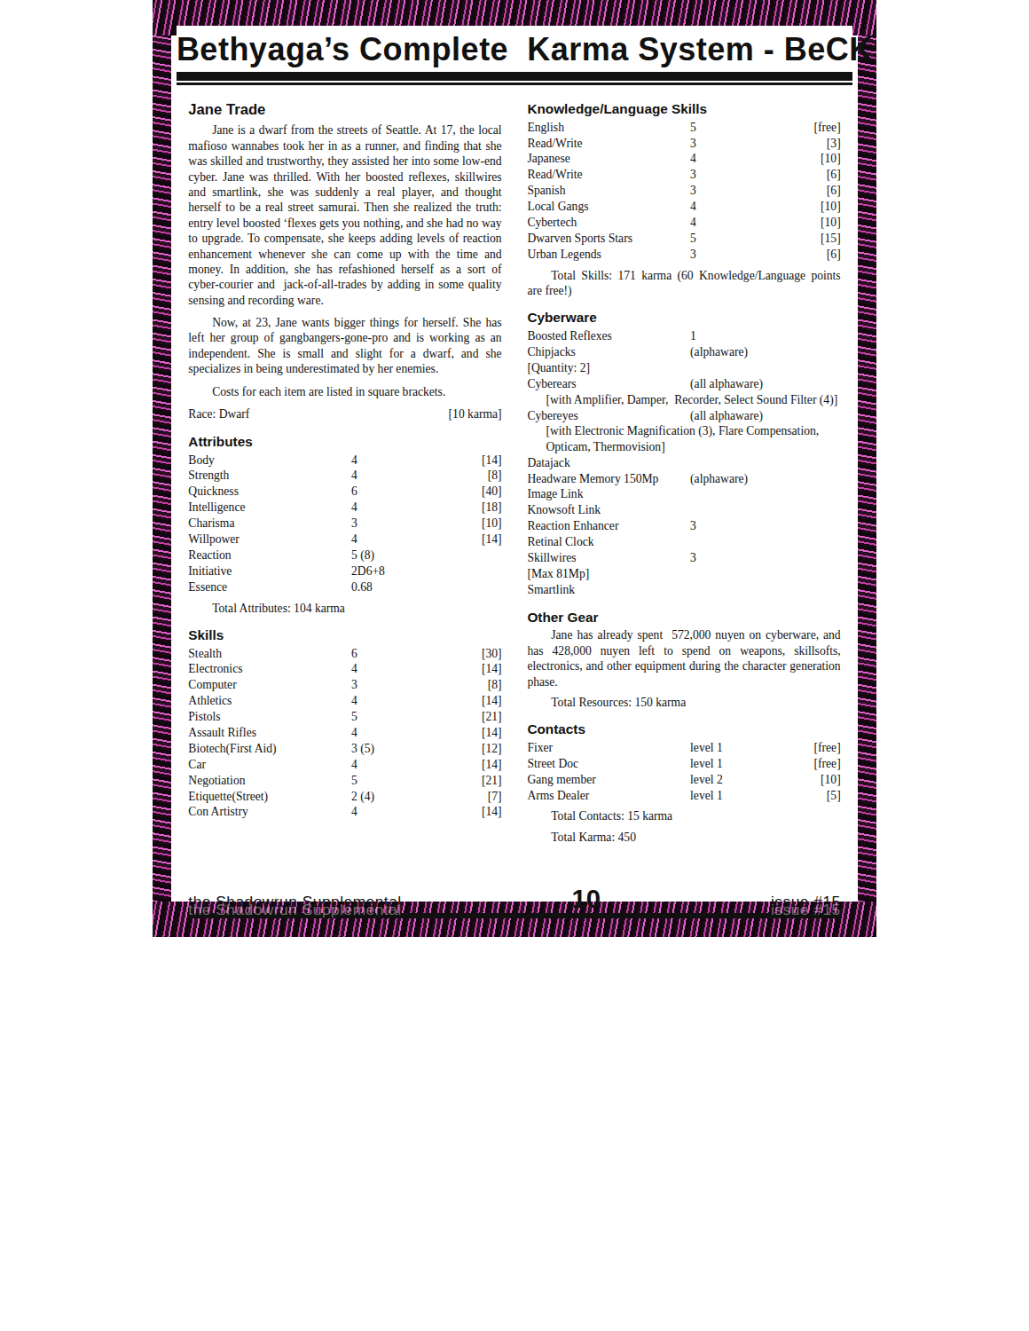Bethyaga’s Complete Karma System - BeCKS
Jane Trade
Jane is a dwarf from the streets of Seattle. At 17, the local mafioso wannabes took her in as a runner, and finding that she was skilled and trustworthy, they assisted her into some low-end cyber. Jane was thrilled. With her boosted reflexes, skillwires and smartlink, she was suddenly a real player, and thought herself to be a real street samurai. Then she realized the truth: entry level boosted ‘flexes gets you nothing, and she had no way to upgrade. To compensate, she keeps adding levels of reaction enhancement whenever she can come up with the time and money. In addition, she has refashioned herself as a sort of cyber-courier and jack-of-all-trades by adding in some quality sensing and recording ware.
Now, at 23, Jane wants bigger things for herself. She has left her group of gangbangers-gone-pro and is working as an independent. She is small and slight for a dwarf, and she specializes in being underestimated by her enemies.
Costs for each item are listed in square brackets.
| Race: Dwarf | | [10 karma] |
Attributes
| Body | 4 | [14] |
| Strength | 4 | [8] |
| Quickness | 6 | [40] |
| Intelligence | 4 | [18] |
| Charisma | 3 | [10] |
| Willpower | 4 | [14] |
| Reaction | 5 (8) | |
| Initiative | 2D6+8 | |
| Essence | 0.68 | |
Total Attributes: 104 karma
Skills
| Stealth | 6 | [30] |
| Electronics | 4 | [14] |
| Computer | 3 | [8] |
| Athletics | 4 | [14] |
| Pistols | 5 | [21] |
| Assault Rifles | 4 | [14] |
| Biotech(First Aid) | 3 (5) | [12] |
| Car | 4 | [14] |
| Negotiation | 5 | [21] |
| Etiquette(Street) | 2 (4) | [7] |
| Con Artistry | 4 | [14] |
Knowledge/Language Skills
| English | 5 | [free] |
| Read/Write | 3 | [3] |
| Japanese | 4 | [10] |
| Read/Write | 3 | [6] |
| Spanish | 3 | [6] |
| Local Gangs | 4 | [10] |
| Cybertech | 4 | [10] |
| Dwarven Sports Stars | 5 | [15] |
| Urban Legends | 3 | [6] |
Total Skills: 171 karma (60 Knowledge/Language points are free!)
Cyberware
| Boosted Reflexes | 1 | |
| Chipjacks | (alphaware) |
| [Quantity: 2] |
| Cyberears | (all alphaware) |
| [with Amplifier, Damper, Recorder, Select Sound Filter (4)] |
| Cybereyes | (all alphaware) |
| [with Electronic Magnification (3), Flare Compensation, Opticam, Thermovision] |
| Datajack |
| Headware Memory 150Mp | (alphaware) |
| Image Link |
| Knowsoft Link |
| Reaction Enhancer | 3 | |
| Retinal Clock |
| Skillwires | 3 | |
| [Max 81Mp] |
| Smartlink |
Other Gear
Jane has already spent 572,000 nuyen on cyberware, and has 428,000 nuyen left to spend on weapons, skillsofts, electronics, and other equipment during the character generation phase.
Total Resources: 150 karma
Contacts
| Fixer | level 1 | [free] |
| Street Doc | level 1 | [free] |
| Gang member | level 2 | [10] |
| Arms Dealer | level 1 | [5] |
Total Contacts: 15 karma
Total Karma: 450
the Shadowrun Supplemental
10
issue #15